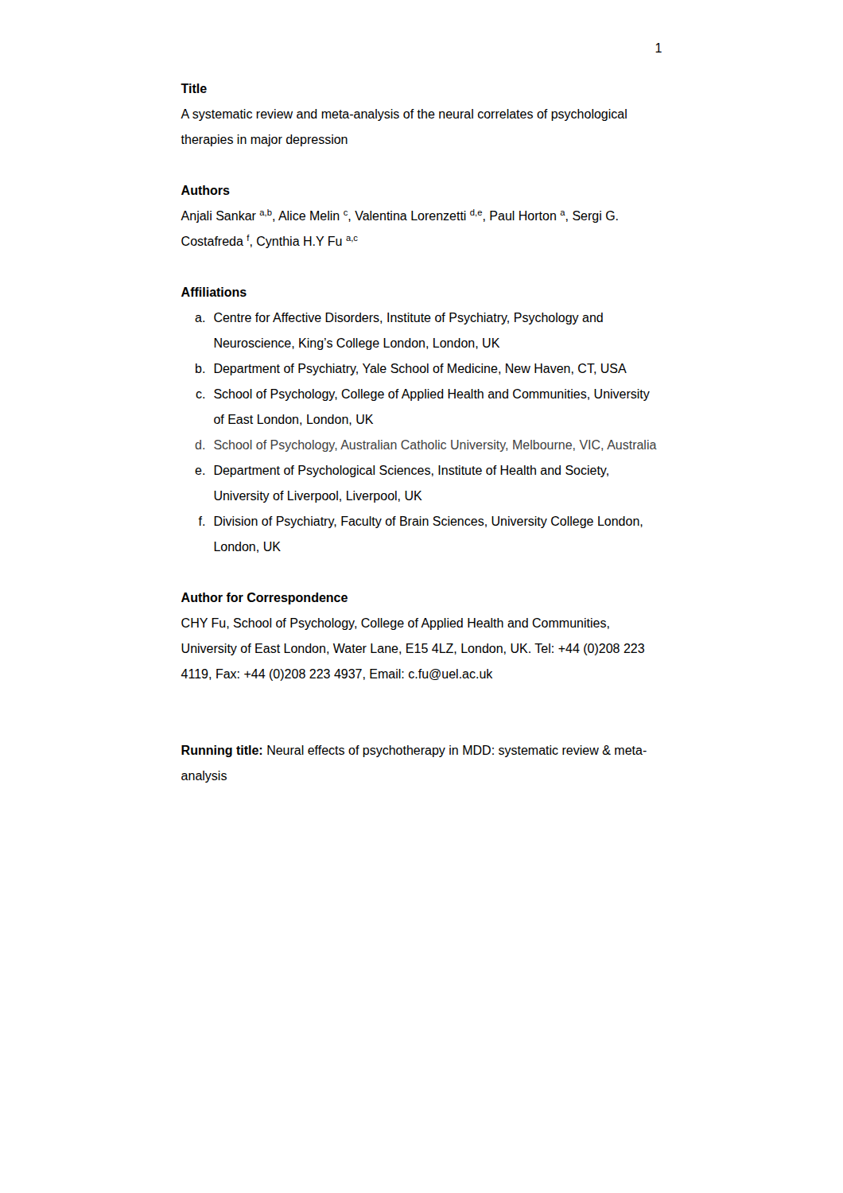1
Title
A systematic review and meta-analysis of the neural correlates of psychological therapies in major depression
Authors
Anjali Sankar a,b, Alice Melin c, Valentina Lorenzetti d,e, Paul Horton a, Sergi G. Costafreda f, Cynthia H.Y Fu a,c
Affiliations
Centre for Affective Disorders, Institute of Psychiatry, Psychology and Neuroscience, King’s College London, London, UK
Department of Psychiatry, Yale School of Medicine, New Haven, CT, USA
School of Psychology, College of Applied Health and Communities, University of East London, London, UK
School of Psychology, Australian Catholic University, Melbourne, VIC, Australia
Department of Psychological Sciences, Institute of Health and Society, University of Liverpool, Liverpool, UK
Division of Psychiatry, Faculty of Brain Sciences, University College London, London, UK
Author for Correspondence
CHY Fu, School of Psychology, College of Applied Health and Communities, University of East London, Water Lane, E15 4LZ, London, UK. Tel: +44 (0)208 223 4119, Fax: +44 (0)208 223 4937, Email: c.fu@uel.ac.uk
Running title: Neural effects of psychotherapy in MDD: systematic review & meta-analysis